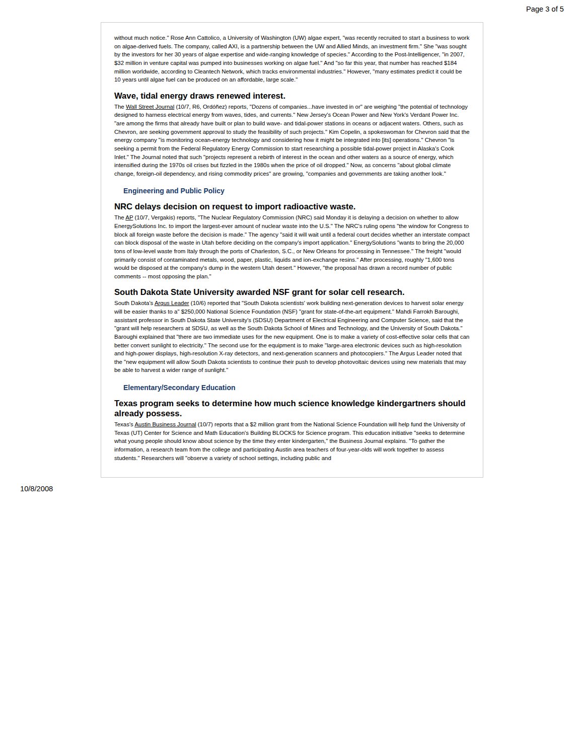Page 3 of 5
without much notice." Rose Ann Cattolico, a University of Washington (UW) algae expert, "was recently recruited to start a business to work on algae-derived fuels. The company, called AXI, is a partnership between the UW and Allied Minds, an investment firm." She "was sought by the investors for her 30 years of algae expertise and wide-ranging knowledge of species." According to the Post-Intelligencer, "in 2007, $32 million in venture capital was pumped into businesses working on algae fuel." And "so far this year, that number has reached $184 million worldwide, according to Cleantech Network, which tracks environmental industries." However, "many estimates predict it could be 10 years until algae fuel can be produced on an affordable, large scale."
Wave, tidal energy draws renewed interest.
The Wall Street Journal (10/7, R6, Ordóñez) reports, "Dozens of companies...have invested in or" are weighing "the potential of technology designed to harness electrical energy from waves, tides, and currents." New Jersey's Ocean Power and New York's Verdant Power Inc. "are among the firms that already have built or plan to build wave- and tidal-power stations in oceans or adjacent waters. Others, such as Chevron, are seeking government approval to study the feasibility of such projects." Kim Copelin, a spokeswoman for Chevron said that the energy company "is monitoring ocean-energy technology and considering how it might be integrated into [its] operations." Chevron "is seeking a permit from the Federal Regulatory Energy Commission to start researching a possible tidal-power project in Alaska's Cook Inlet." The Journal noted that such "projects represent a rebirth of interest in the ocean and other waters as a source of energy, which intensified during the 1970s oil crises but fizzled in the 1980s when the price of oil dropped." Now, as concerns "about global climate change, foreign-oil dependency, and rising commodity prices" are growing, "companies and governments are taking another look."
Engineering and Public Policy
NRC delays decision on request to import radioactive waste.
The AP (10/7, Vergakis) reports, "The Nuclear Regulatory Commission (NRC) said Monday it is delaying a decision on whether to allow EnergySolutions Inc. to import the largest-ever amount of nuclear waste into the U.S." The NRC's ruling opens "the window for Congress to block all foreign waste before the decision is made." The agency "said it will wait until a federal court decides whether an interstate compact can block disposal of the waste in Utah before deciding on the company's import application." EnergySolutions "wants to bring the 20,000 tons of low-level waste from Italy through the ports of Charleston, S.C., or New Orleans for processing in Tennessee." The freight "would primarily consist of contaminated metals, wood, paper, plastic, liquids and ion-exchange resins." After processing, roughly "1,600 tons would be disposed at the company's dump in the western Utah desert." However, "the proposal has drawn a record number of public comments -- most opposing the plan."
South Dakota State University awarded NSF grant for solar cell research.
South Dakota's Argus Leader (10/6) reported that "South Dakota scientists' work building next-generation devices to harvest solar energy will be easier thanks to a" $250,000 National Science Foundation (NSF) "grant for state-of-the-art equipment." Mahdi Farrokh Baroughi, assistant professor in South Dakota State University's (SDSU) Department of Electrical Engineering and Computer Science, said that the "grant will help researchers at SDSU, as well as the South Dakota School of Mines and Technology, and the University of South Dakota." Baroughi explained that "there are two immediate uses for the new equipment. One is to make a variety of cost-effective solar cells that can better convert sunlight to electricity." The second use for the equipment is to make "large-area electronic devices such as high-resolution and high-power displays, high-resolution X-ray detectors, and next-generation scanners and photocopiers." The Argus Leader noted that the "new equipment will allow South Dakota scientists to continue their push to develop photovoltaic devices using new materials that may be able to harvest a wider range of sunlight."
Elementary/Secondary Education
Texas program seeks to determine how much science knowledge kindergartners should already possess.
Texas's Austin Business Journal (10/7) reports that a $2 million grant from the National Science Foundation will help fund the University of Texas (UT) Center for Science and Math Education's Building BLOCKS for Science program. This education initiative "seeks to determine what young people should know about science by the time they enter kindergarten," the Business Journal explains. "To gather the information, a research team from the college and participating Austin area teachers of four-year-olds will work together to assess students." Researchers will "observe a variety of school settings, including public and
10/8/2008